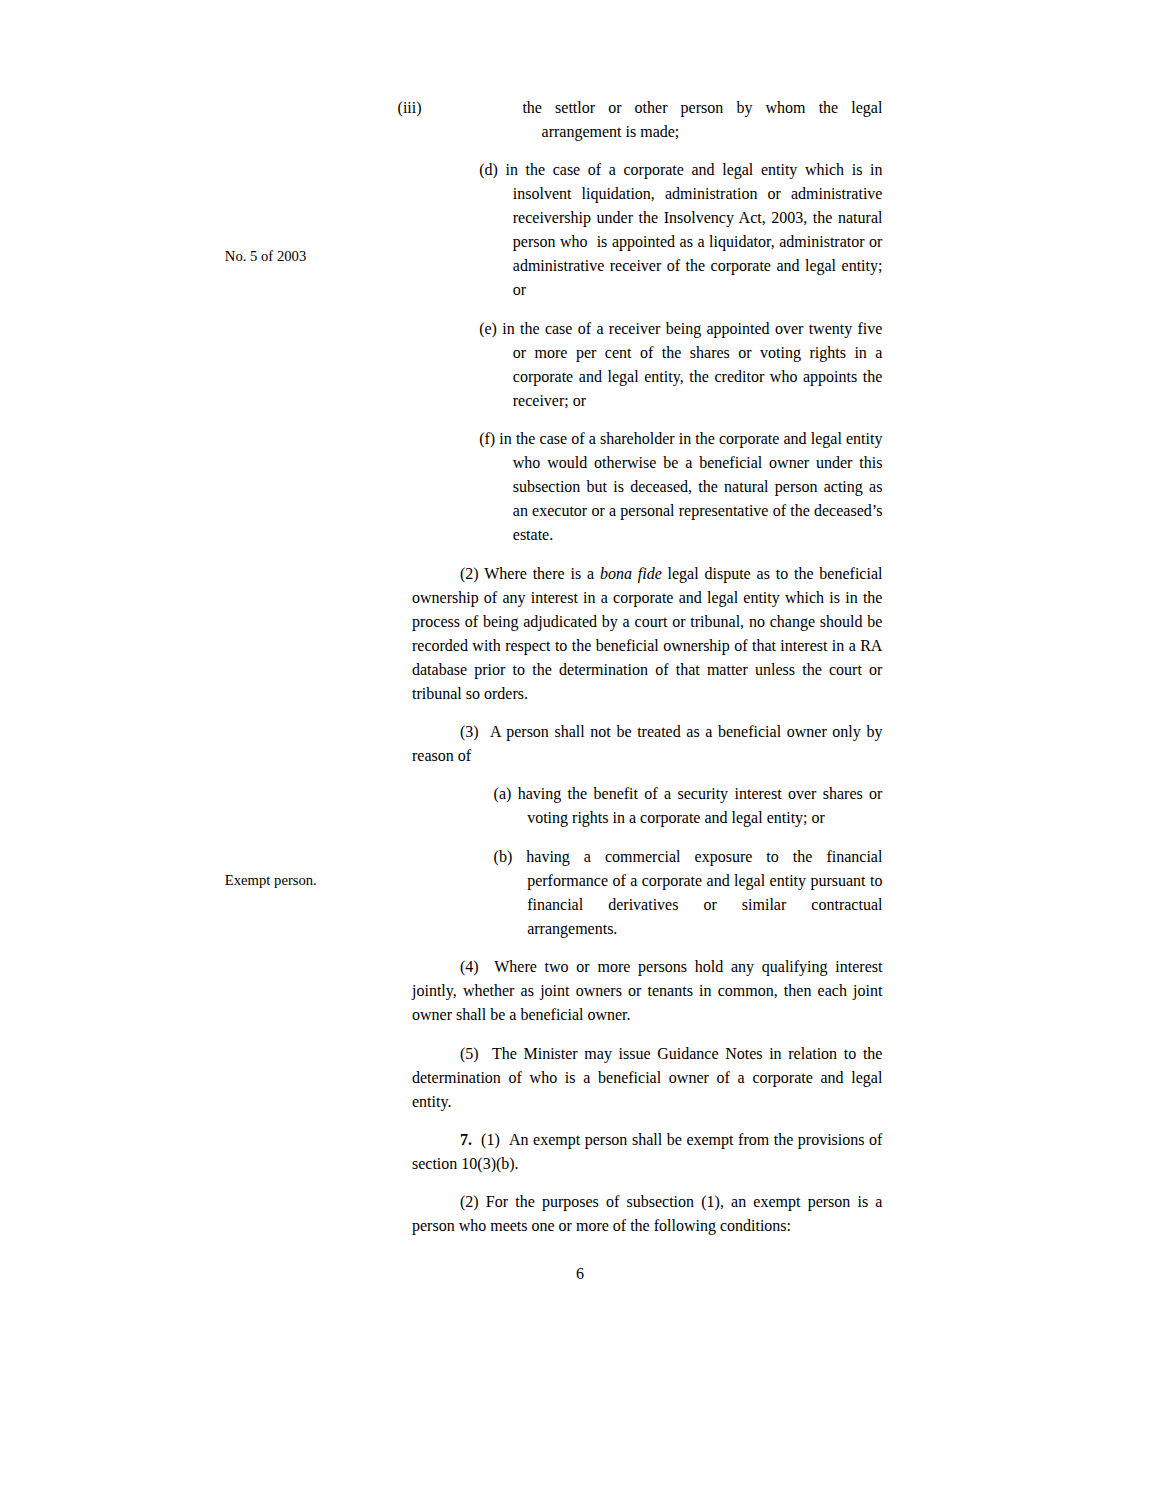No. 5 of 2003
Exempt person.
(iii) the settlor or other person by whom the legal arrangement is made;
(d) in the case of a corporate and legal entity which is in insolvent liquidation, administration or administrative receivership under the Insolvency Act, 2003, the natural person who is appointed as a liquidator, administrator or administrative receiver of the corporate and legal entity; or
(e) in the case of a receiver being appointed over twenty five or more per cent of the shares or voting rights in a corporate and legal entity, the creditor who appoints the receiver; or
(f) in the case of a shareholder in the corporate and legal entity who would otherwise be a beneficial owner under this subsection but is deceased, the natural person acting as an executor or a personal representative of the deceased’s estate.
(2) Where there is a bona fide legal dispute as to the beneficial ownership of any interest in a corporate and legal entity which is in the process of being adjudicated by a court or tribunal, no change should be recorded with respect to the beneficial ownership of that interest in a RA database prior to the determination of that matter unless the court or tribunal so orders.
(3) A person shall not be treated as a beneficial owner only by reason of
(a) having the benefit of a security interest over shares or voting rights in a corporate and legal entity; or
(b) having a commercial exposure to the financial performance of a corporate and legal entity pursuant to financial derivatives or similar contractual arrangements.
(4) Where two or more persons hold any qualifying interest jointly, whether as joint owners or tenants in common, then each joint owner shall be a beneficial owner.
(5) The Minister may issue Guidance Notes in relation to the determination of who is a beneficial owner of a corporate and legal entity.
7. (1) An exempt person shall be exempt from the provisions of section 10(3)(b).
(2) For the purposes of subsection (1), an exempt person is a person who meets one or more of the following conditions:
6